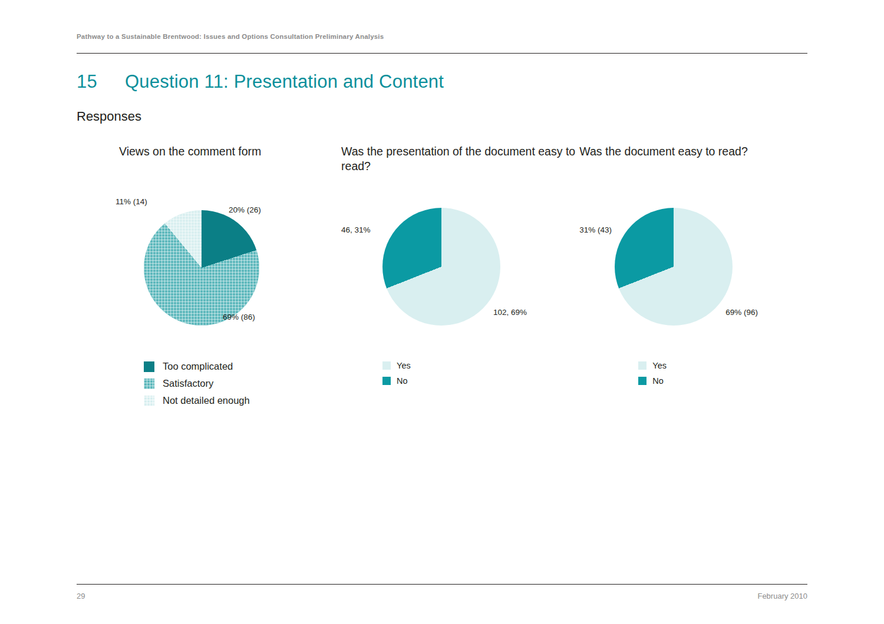Pathway to a Sustainable Brentwood: Issues and Options Consultation Preliminary Analysis
15 Question 11: Presentation and Content
Responses
Views on the comment form
11% (14) 20% (26) 69% (86)
Too complicated
Satisfactory
Not detailed enough
Was the presentation of the document easy to read?
46, 31% 102, 69%
Yes
No
Was the document easy to read?
31% (43) 69% (96)
Yes
No
29 February 2010